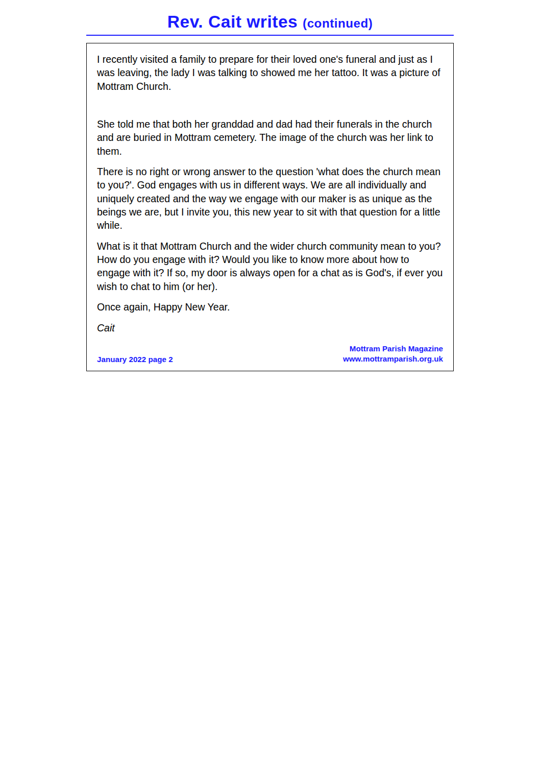Rev. Cait writes (continued)
I recently visited a family to prepare for their loved one's funeral and just as I was leaving, the lady I was talking to showed me her tattoo. It was a picture of Mottram Church.
She told me that both her granddad and dad had their funerals in the church and are buried in Mottram cemetery. The image of the church was her link to them.
There is no right or wrong answer to the question 'what does the church mean to you?'. God engages with us in different ways. We are all individually and uniquely created and the way we engage with our maker is as unique as the beings we are, but I invite you, this new year to sit with that question for a little while.
What is it that Mottram Church and the wider church community mean to you? How do you engage with it? Would you like to know more about how to engage with it? If so, my door is always open for a chat as is God's, if ever you wish to chat to him (or her).
Once again, Happy New Year.
Cait
January 2022 page 2
Mottram Parish Magazine
www.mottramparish.org.uk